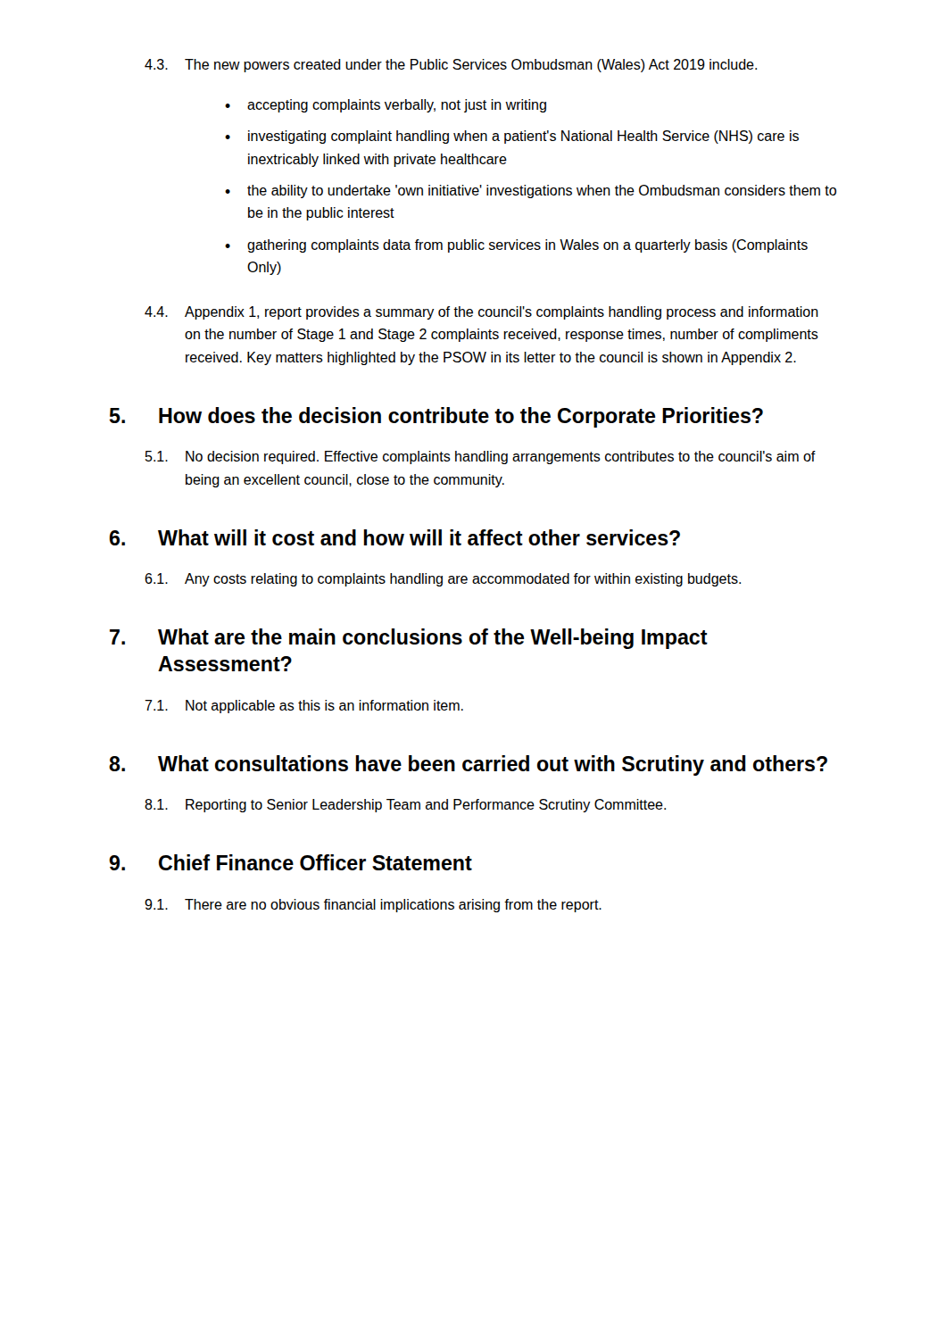4.3. The new powers created under the Public Services Ombudsman (Wales) Act 2019 include.
accepting complaints verbally, not just in writing
investigating complaint handling when a patient's National Health Service (NHS) care is inextricably linked with private healthcare
the ability to undertake 'own initiative' investigations when the Ombudsman considers them to be in the public interest
gathering complaints data from public services in Wales on a quarterly basis (Complaints Only)
4.4. Appendix 1, report provides a summary of the council's complaints handling process and information on the number of Stage 1 and Stage 2 complaints received, response times, number of compliments received. Key matters highlighted by the PSOW in its letter to the council is shown in Appendix 2.
5. How does the decision contribute to the Corporate Priorities?
5.1. No decision required. Effective complaints handling arrangements contributes to the council's aim of being an excellent council, close to the community.
6. What will it cost and how will it affect other services?
6.1. Any costs relating to complaints handling are accommodated for within existing budgets.
7. What are the main conclusions of the Well-being Impact Assessment?
7.1. Not applicable as this is an information item.
8. What consultations have been carried out with Scrutiny and others?
8.1. Reporting to Senior Leadership Team and Performance Scrutiny Committee.
9. Chief Finance Officer Statement
9.1. There are no obvious financial implications arising from the report.